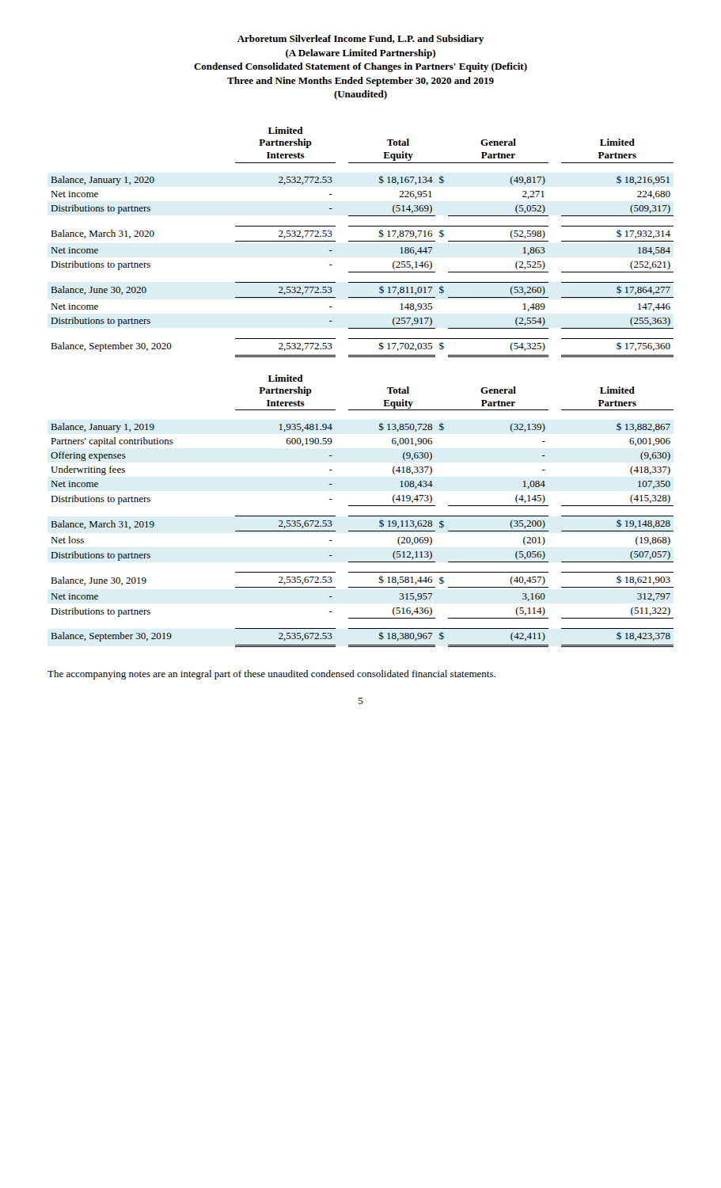Arboretum Silverleaf Income Fund, L.P. and Subsidiary
(A Delaware Limited Partnership)
Condensed Consolidated Statement of Changes in Partners' Equity (Deficit)
Three and Nine Months Ended September 30, 2020 and 2019
(Unaudited)
| | Limited Partnership Interests | | Total Equity | General Partner | | Limited Partners |
| Balance, January 1, 2020 | 2,532,772.53 | | $ 18,167,134 | $ | (49,817) | | $ 18,216,951 |
| Net income | - | | 226,951 | | 2,271 | | 224,680 |
| Distributions to partners | - | | (514,369) | | (5,052) | | (509,317) |
| Balance, March 31, 2020 | 2,532,772.53 | | $ 17,879,716 | $ | (52,598) | | $ 17,932,314 |
| Net income | - | | 186,447 | | 1,863 | | 184,584 |
| Distributions to partners | - | | (255,146) | | (2,525) | | (252,621) |
| Balance, June 30, 2020 | 2,532,772.53 | | $ 17,811,017 | $ | (53,260) | | $ 17,864,277 |
| Net income | - | | 148,935 | | 1,489 | | 147,446 |
| Distributions to partners | - | | (257,917) | | (2,554) | | (255,363) |
| Balance, September 30, 2020 | 2,532,772.53 | | $ 17,702,035 | $ | (54,325) | | $ 17,756,360 |
| | Limited Partnership Interests | | Total Equity | General Partner | | Limited Partners |
| Balance, January 1, 2019 | 1,935,481.94 | | $ 13,850,728 | $ | (32,139) | | $ 13,882,867 |
| Partners' capital contributions | 600,190.59 | | 6,001,906 | | - | | 6,001,906 |
| Offering expenses | - | | (9,630) | | - | | (9,630) |
| Underwriting fees | - | | (418,337) | | - | | (418,337) |
| Net income | - | | 108,434 | | 1,084 | | 107,350 |
| Distributions to partners | - | | (419,473) | | (4,145) | | (415,328) |
| Balance, March 31, 2019 | 2,535,672.53 | | $ 19,113,628 | $ | (35,200) | | $ 19,148,828 |
| Net loss | - | | (20,069) | | (201) | | (19,868) |
| Distributions to partners | - | | (512,113) | | (5,056) | | (507,057) |
| Balance, June 30, 2019 | 2,535,672.53 | | $ 18,581,446 | $ | (40,457) | | $ 18,621,903 |
| Net income | - | | 315,957 | | 3,160 | | 312,797 |
| Distributions to partners | - | | (516,436) | | (5,114) | | (511,322) |
| Balance, September 30, 2019 | 2,535,672.53 | | $ 18,380,967 | $ | (42,411) | | $ 18,423,378 |
The accompanying notes are an integral part of these unaudited condensed consolidated financial statements.
5